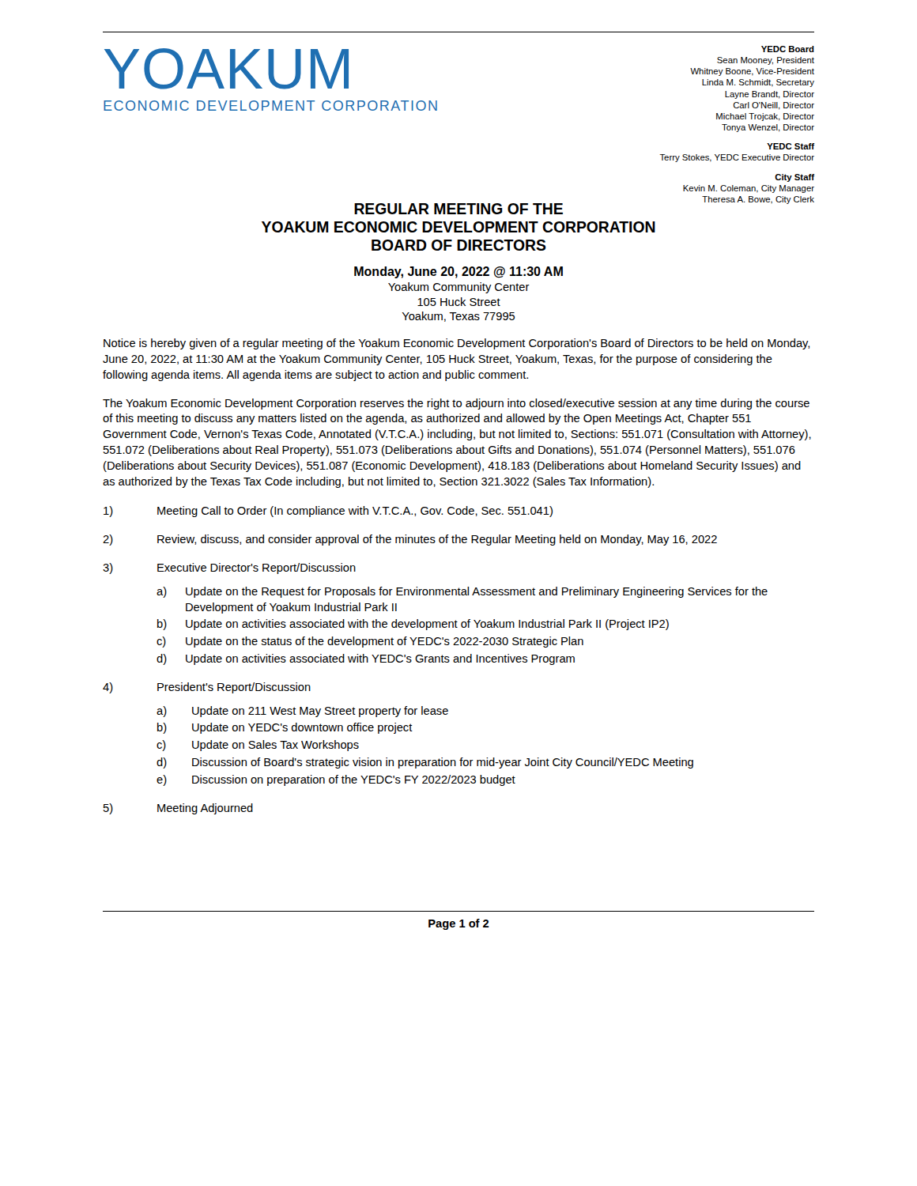YOAKUM
ECONOMIC DEVELOPMENT CORPORATION
YEDC Board
Sean Mooney, President
Whitney Boone, Vice-President
Linda M. Schmidt, Secretary
Layne Brandt, Director
Carl O'Neill, Director
Michael Trojcak, Director
Tonya Wenzel, Director
YEDC Staff
Terry Stokes, YEDC Executive Director
City Staff
Kevin M. Coleman, City Manager
Theresa A. Bowe, City Clerk
REGULAR MEETING OF THE
YOAKUM ECONOMIC DEVELOPMENT CORPORATION
BOARD OF DIRECTORS
Monday, June 20, 2022 @ 11:30 AM
Yoakum Community Center
105 Huck Street
Yoakum, Texas 77995
Notice is hereby given of a regular meeting of the Yoakum Economic Development Corporation's Board of Directors to be held on Monday, June 20, 2022, at 11:30 AM at the Yoakum Community Center, 105 Huck Street, Yoakum, Texas, for the purpose of considering the following agenda items. All agenda items are subject to action and public comment.
The Yoakum Economic Development Corporation reserves the right to adjourn into closed/executive session at any time during the course of this meeting to discuss any matters listed on the agenda, as authorized and allowed by the Open Meetings Act, Chapter 551 Government Code, Vernon's Texas Code, Annotated (V.T.C.A.) including, but not limited to, Sections: 551.071 (Consultation with Attorney), 551.072 (Deliberations about Real Property), 551.073 (Deliberations about Gifts and Donations), 551.074 (Personnel Matters), 551.076 (Deliberations about Security Devices), 551.087 (Economic Development), 418.183 (Deliberations about Homeland Security Issues) and as authorized by the Texas Tax Code including, but not limited to, Section 321.3022 (Sales Tax Information).
Meeting Call to Order (In compliance with V.T.C.A., Gov. Code, Sec. 551.041)
Review, discuss, and consider approval of the minutes of the Regular Meeting held on Monday, May 16, 2022
Executive Director's Report/Discussion
Update on the Request for Proposals for Environmental Assessment and Preliminary Engineering Services for the Development of Yoakum Industrial Park II
Update on activities associated with the development of Yoakum Industrial Park II (Project IP2)
Update on the status of the development of YEDC's 2022-2030 Strategic Plan
Update on activities associated with YEDC's Grants and Incentives Program
President's Report/Discussion
Update on 211 West May Street property for lease
Update on YEDC's downtown office project
Update on Sales Tax Workshops
Discussion of Board's strategic vision in preparation for mid-year Joint City Council/YEDC Meeting
Discussion on preparation of the YEDC's FY 2022/2023 budget
Meeting Adjourned
Page 1 of 2